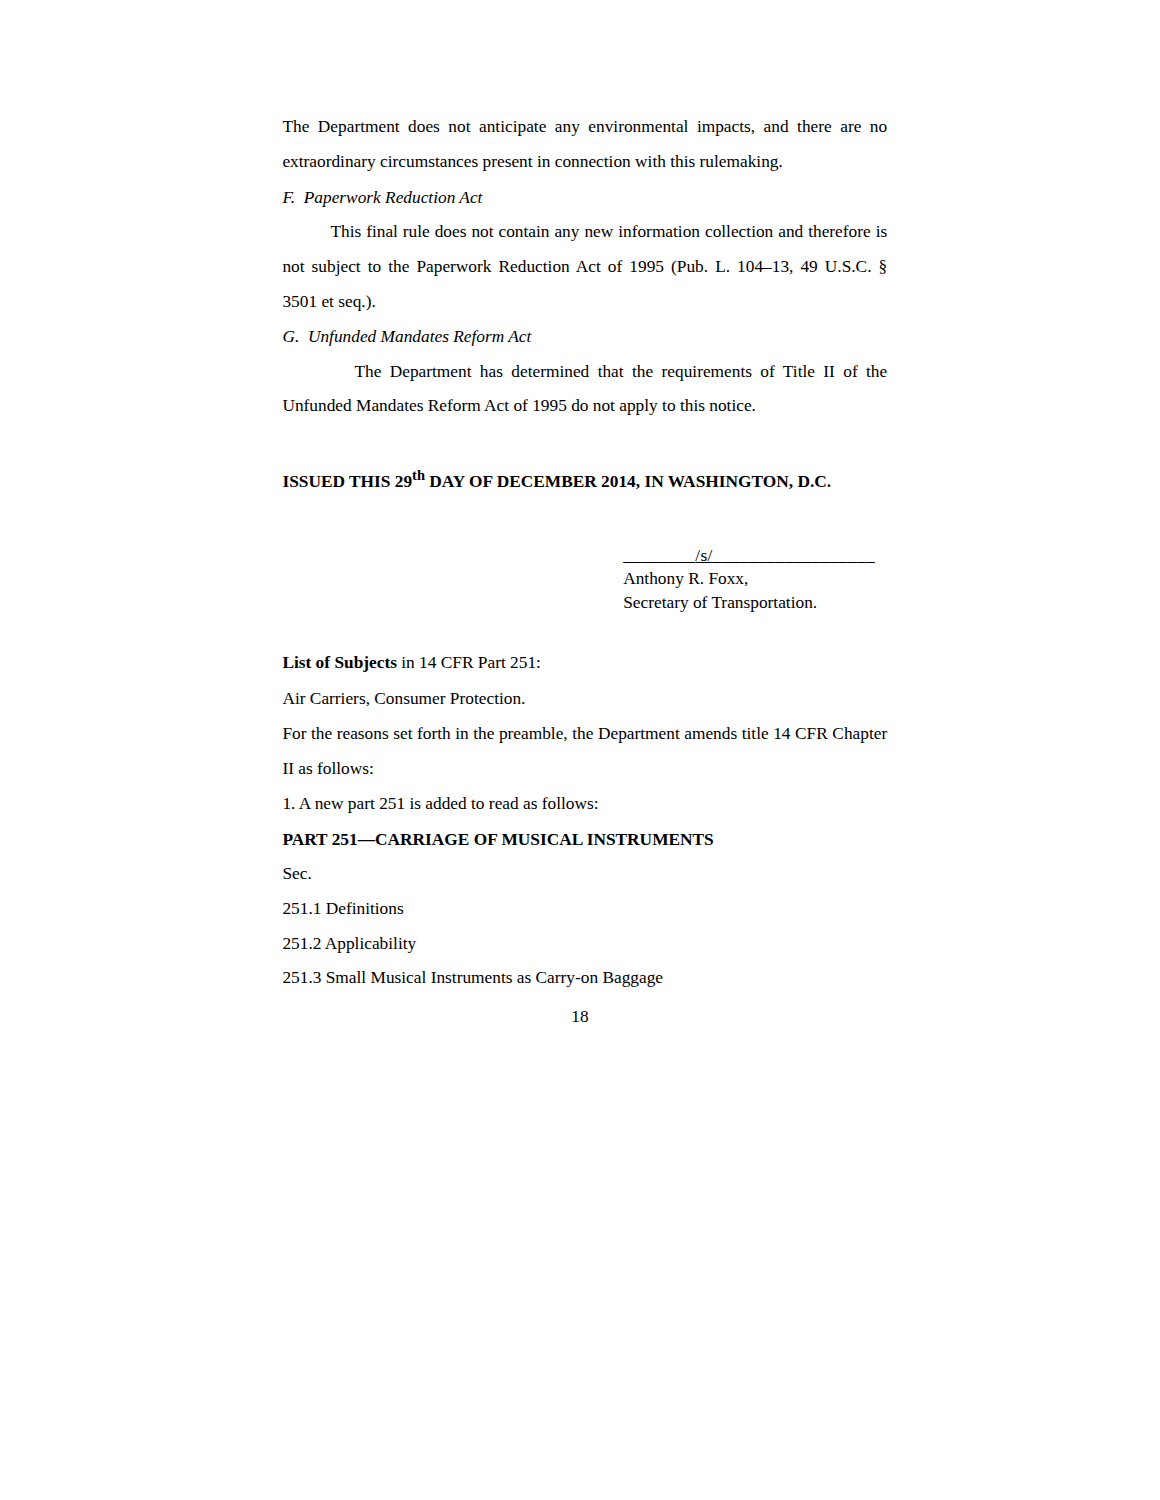The Department does not anticipate any environmental impacts, and there are no extraordinary circumstances present in connection with this rulemaking.
F. Paperwork Reduction Act
This final rule does not contain any new information collection and therefore is not subject to the Paperwork Reduction Act of 1995 (Pub. L. 104–13, 49 U.S.C. § 3501 et seq.).
G. Unfunded Mandates Reform Act
The Department has determined that the requirements of Title II of the Unfunded Mandates Reform Act of 1995 do not apply to this notice.
ISSUED THIS 29th DAY OF DECEMBER 2014, IN WASHINGTON, D.C.
________/s/__________________
Anthony R. Foxx,
Secretary of Transportation.
List of Subjects in 14 CFR Part 251:
Air Carriers, Consumer Protection.
For the reasons set forth in the preamble, the Department amends title 14 CFR Chapter II as follows:
1. A new part 251 is added to read as follows:
PART 251—CARRIAGE OF MUSICAL INSTRUMENTS
Sec.
251.1 Definitions
251.2 Applicability
251.3 Small Musical Instruments as Carry-on Baggage
18